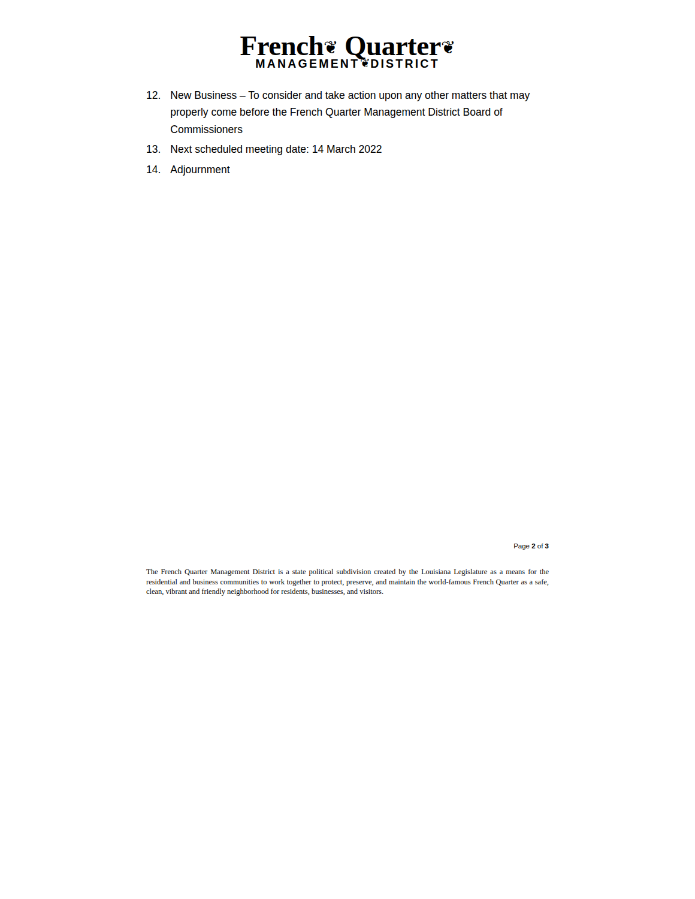French❦ Quarter❦
MANAGEMENT❦DISTRICT
12. New Business – To consider and take action upon any other matters that may properly come before the French Quarter Management District Board of Commissioners
13. Next scheduled meeting date: 14 March 2022
14. Adjournment
Page 2 of 3
The French Quarter Management District is a state political subdivision created by the Louisiana Legislature as a means for the residential and business communities to work together to protect, preserve, and maintain the world-famous French Quarter as a safe, clean, vibrant and friendly neighborhood for residents, businesses, and visitors.